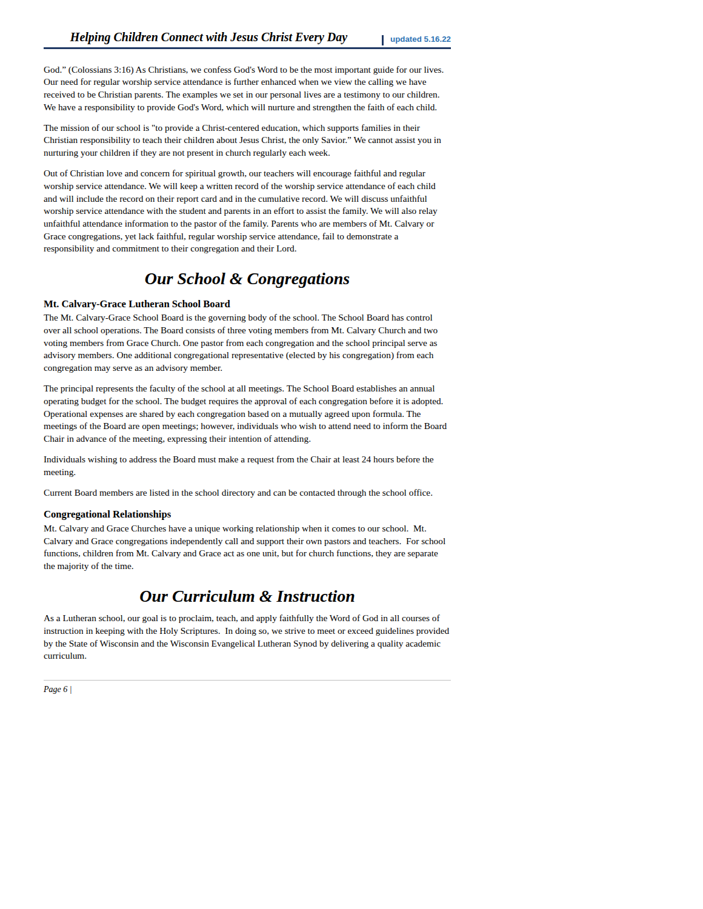Helping Children Connect with Jesus Christ Every Day
updated 5.16.22
God.” (Colossians 3:16) As Christians, we confess God's Word to be the most important guide for our lives. Our need for regular worship service attendance is further enhanced when we view the calling we have received to be Christian parents. The examples we set in our personal lives are a testimony to our children. We have a responsibility to provide God's Word, which will nurture and strengthen the faith of each child.
The mission of our school is "to provide a Christ-centered education, which supports families in their Christian responsibility to teach their children about Jesus Christ, the only Savior.” We cannot assist you in nurturing your children if they are not present in church regularly each week.
Out of Christian love and concern for spiritual growth, our teachers will encourage faithful and regular worship service attendance. We will keep a written record of the worship service attendance of each child and will include the record on their report card and in the cumulative record. We will discuss unfaithful worship service attendance with the student and parents in an effort to assist the family. We will also relay unfaithful attendance information to the pastor of the family. Parents who are members of Mt. Calvary or Grace congregations, yet lack faithful, regular worship service attendance, fail to demonstrate a responsibility and commitment to their congregation and their Lord.
Our School & Congregations
Mt. Calvary-Grace Lutheran School Board
The Mt. Calvary-Grace School Board is the governing body of the school. The School Board has control over all school operations. The Board consists of three voting members from Mt. Calvary Church and two voting members from Grace Church. One pastor from each congregation and the school principal serve as advisory members. One additional congregational representative (elected by his congregation) from each congregation may serve as an advisory member.
The principal represents the faculty of the school at all meetings. The School Board establishes an annual operating budget for the school. The budget requires the approval of each congregation before it is adopted. Operational expenses are shared by each congregation based on a mutually agreed upon formula. The meetings of the Board are open meetings; however, individuals who wish to attend need to inform the Board Chair in advance of the meeting, expressing their intention of attending.
Individuals wishing to address the Board must make a request from the Chair at least 24 hours before the meeting.
Current Board members are listed in the school directory and can be contacted through the school office.
Congregational Relationships
Mt. Calvary and Grace Churches have a unique working relationship when it comes to our school. Mt. Calvary and Grace congregations independently call and support their own pastors and teachers. For school functions, children from Mt. Calvary and Grace act as one unit, but for church functions, they are separate the majority of the time.
Our Curriculum & Instruction
As a Lutheran school, our goal is to proclaim, teach, and apply faithfully the Word of God in all courses of instruction in keeping with the Holy Scriptures. In doing so, we strive to meet or exceed guidelines provided by the State of Wisconsin and the Wisconsin Evangelical Lutheran Synod by delivering a quality academic curriculum.
Page 6 |